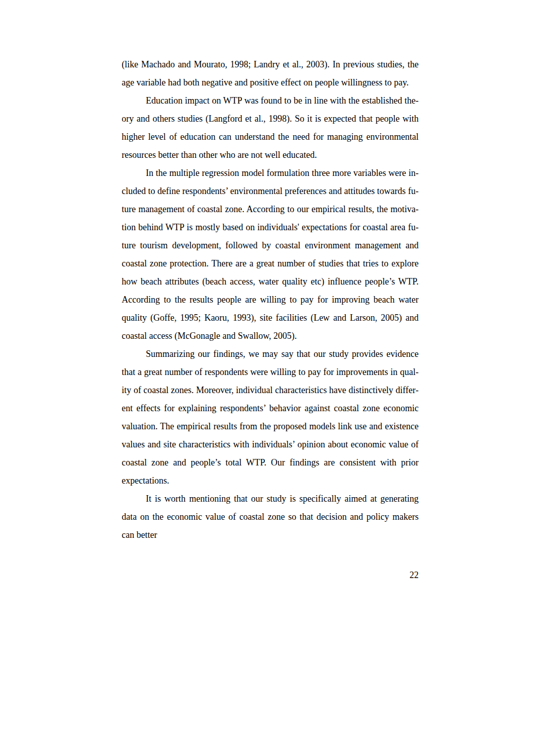(like Machado and Mourato, 1998; Landry et al., 2003). In previous studies, the age variable had both negative and positive effect on people willingness to pay.
Education impact on WTP was found to be in line with the established theory and others studies (Langford et al., 1998). So it is expected that people with higher level of education can understand the need for managing environmental resources better than other who are not well educated.
In the multiple regression model formulation three more variables were included to define respondents’ environmental preferences and attitudes towards future management of coastal zone. According to our empirical results, the motivation behind WTP is mostly based on individuals' expectations for coastal area future tourism development, followed by coastal environment management and coastal zone protection. There are a great number of studies that tries to explore how beach attributes (beach access, water quality etc) influence people’s WTP. According to the results people are willing to pay for improving beach water quality (Goffe, 1995; Kaoru, 1993), site facilities (Lew and Larson, 2005) and coastal access (McGonagle and Swallow, 2005).
Summarizing our findings, we may say that our study provides evidence that a great number of respondents were willing to pay for improvements in quality of coastal zones. Moreover, individual characteristics have distinctively different effects for explaining respondents’ behavior against coastal zone economic valuation. The empirical results from the proposed models link use and existence values and site characteristics with individuals’ opinion about economic value of coastal zone and people’s total WTP. Our findings are consistent with prior expectations.
It is worth mentioning that our study is specifically aimed at generating data on the economic value of coastal zone so that decision and policy makers can better
22